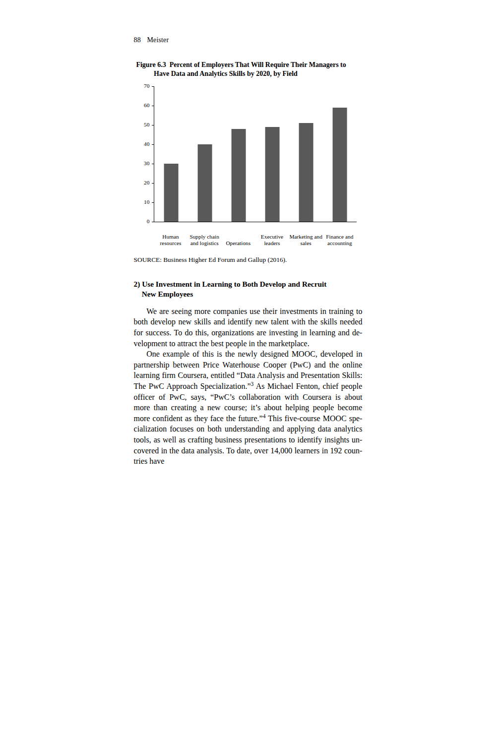88 Meister
Figure 6.3 Percent of Employers That Will Require Their Managers to Have Data and Analytics Skills by 2020, by Field
70
60
50
40
30
20
10
0
Human
resources
Supply chain
and logistics
Operations
Executive
leaders
Marketing and
sales
Finance and
accounting
SOURCE: Business Higher Ed Forum and Gallup (2016).
2) Use Investment in Learning to Both Develop and Recruit New Employees
We are seeing more companies use their investments in training to both develop new skills and identify new talent with the skills needed for success. To do this, organizations are investing in learning and development to attract the best people in the marketplace.
One example of this is the newly designed MOOC, developed in partnership between Price Waterhouse Cooper (PwC) and the online learning firm Coursera, entitled “Data Analysis and Presentation Skills: The PwC Approach Specialization.”3 As Michael Fenton, chief people officer of PwC, says, “PwC’s collaboration with Coursera is about more than creating a new course; it’s about helping people become more confident as they face the future.”4 This five-course MOOC specialization focuses on both understanding and applying data analytics tools, as well as crafting business presentations to identify insights uncovered in the data analysis. To date, over 14,000 learners in 192 countries have